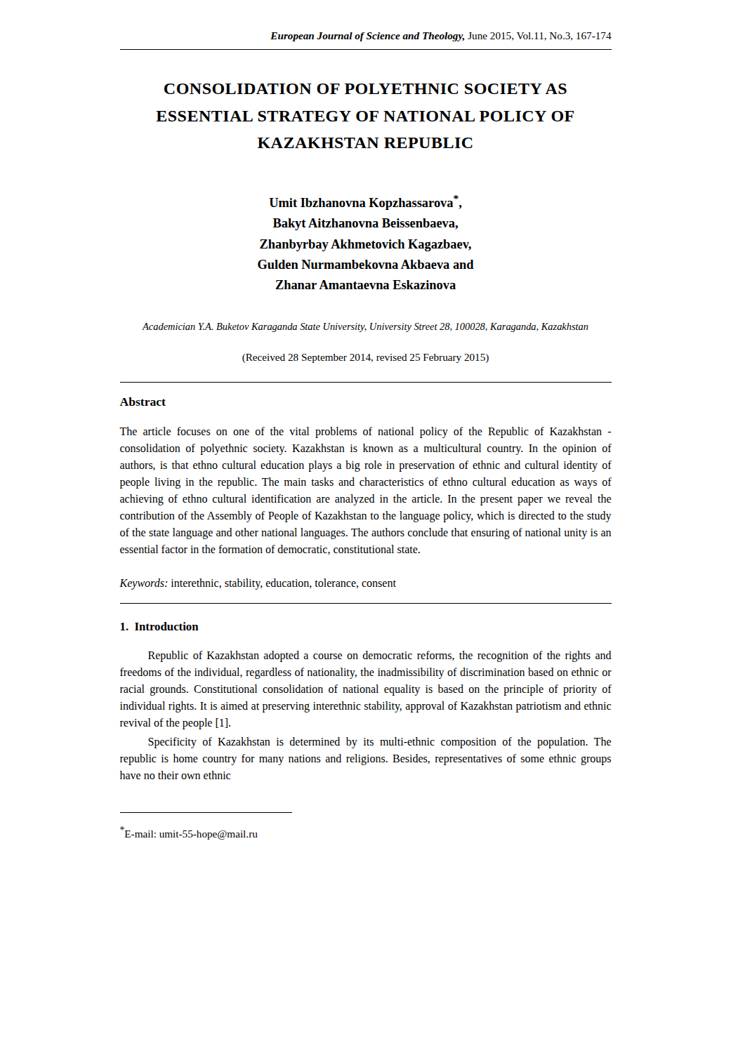European Journal of Science and Theology, June 2015, Vol.11, No.3, 167-174
CONSOLIDATION OF POLYETHNIC SOCIETY AS ESSENTIAL STRATEGY OF NATIONAL POLICY OF KAZAKHSTAN REPUBLIC
Umit Ibzhanovna Kopzhassarova*,
Bakyt Aitzhanovna Beissenbaeva,
Zhanbyrbay Akhmetovich Kagazbaev,
Gulden Nurmambekovna Akbaeva and
Zhanar Amantaevna Eskazinova
Academician Y.A. Buketov Karaganda State University, University Street 28, 100028, Karaganda, Kazakhstan
(Received 28 September 2014, revised 25 February 2015)
Abstract
The article focuses on one of the vital problems of national policy of the Republic of Kazakhstan - consolidation of polyethnic society. Kazakhstan is known as a multicultural country. In the opinion of authors, is that ethno cultural education plays a big role in preservation of ethnic and cultural identity of people living in the republic. The main tasks and characteristics of ethno cultural education as ways of achieving of ethno cultural identification are analyzed in the article. In the present paper we reveal the contribution of the Assembly of People of Kazakhstan to the language policy, which is directed to the study of the state language and other national languages. The authors conclude that ensuring of national unity is an essential factor in the formation of democratic, constitutional state.
Keywords: interethnic, stability, education, tolerance, consent
1. Introduction
Republic of Kazakhstan adopted a course on democratic reforms, the recognition of the rights and freedoms of the individual, regardless of nationality, the inadmissibility of discrimination based on ethnic or racial grounds. Constitutional consolidation of national equality is based on the principle of priority of individual rights. It is aimed at preserving interethnic stability, approval of Kazakhstan patriotism and ethnic revival of the people [1].
Specificity of Kazakhstan is determined by its multi-ethnic composition of the population. The republic is home country for many nations and religions. Besides, representatives of some ethnic groups have no their own ethnic
*E-mail: umit-55-hope@mail.ru